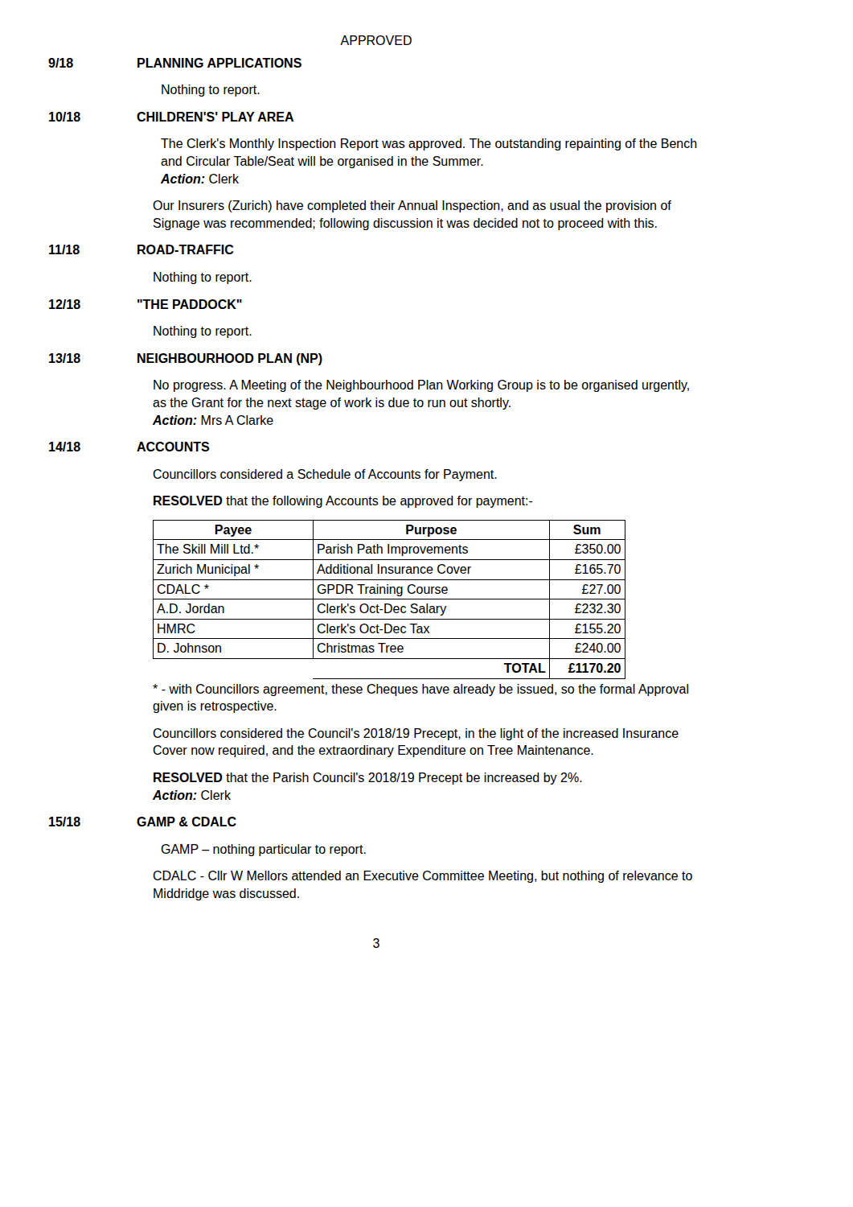APPROVED
9/18
PLANNING APPLICATIONS
Nothing to report.
10/18
CHILDREN'S' PLAY AREA
The Clerk's Monthly Inspection Report was approved. The outstanding repainting of the Bench and Circular Table/Seat will be organised in the Summer.
Action: Clerk
Our Insurers (Zurich) have completed their Annual Inspection, and as usual the provision of Signage was recommended; following discussion it was decided not to proceed with this.
11/18
ROAD-TRAFFIC
Nothing to report.
12/18
"THE PADDOCK"
Nothing to report.
13/18
NEIGHBOURHOOD PLAN (NP)
No progress. A Meeting of the Neighbourhood Plan Working Group is to be organised urgently, as the Grant for the next stage of work is due to run out shortly.
Action: Mrs A Clarke
14/18
ACCOUNTS
Councillors considered a Schedule of Accounts for Payment.
RESOLVED that the following Accounts be approved for payment:-
| Payee | Purpose | Sum |
| --- | --- | --- |
| The Skill Mill Ltd.* | Parish Path Improvements | £350.00 |
| Zurich Municipal * | Additional Insurance Cover | £165.70 |
| CDALC * | GPDR Training Course | £27.00 |
| A.D. Jordan | Clerk's Oct-Dec Salary | £232.30 |
| HMRC | Clerk's Oct-Dec Tax | £155.20 |
| D. Johnson | Christmas Tree | £240.00 |
| | TOTAL | £1170.20 |
* - with Councillors agreement, these Cheques have already be issued, so the formal Approval given is retrospective.
Councillors considered the Council's 2018/19 Precept, in the light of the increased Insurance Cover now required, and the extraordinary Expenditure on Tree Maintenance.
RESOLVED that the Parish Council's 2018/19 Precept be increased by 2%.
Action: Clerk
15/18
GAMP & CDALC
GAMP – nothing particular to report.
CDALC - Cllr W Mellors attended an Executive Committee Meeting, but nothing of relevance to Middridge was discussed.
3